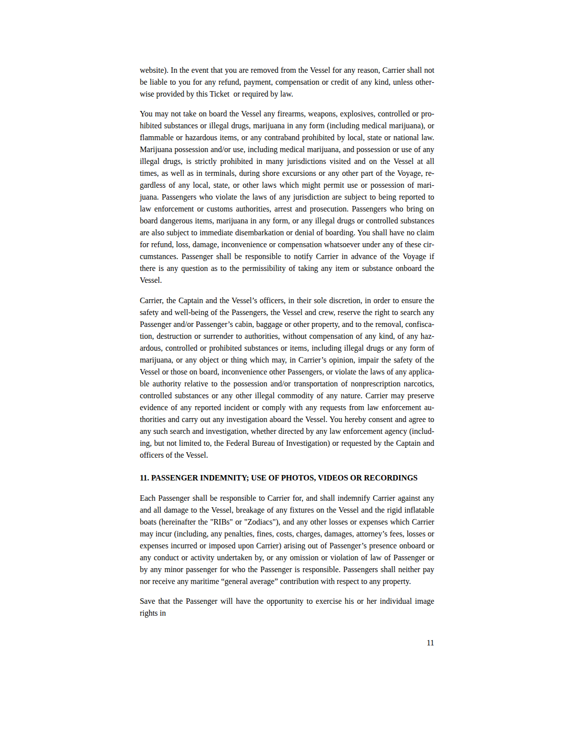website). In the event that you are removed from the Vessel for any reason, Carrier shall not be liable to you for any refund, payment, compensation or credit of any kind, unless otherwise provided by this Ticket or required by law.
You may not take on board the Vessel any firearms, weapons, explosives, controlled or prohibited substances or illegal drugs, marijuana in any form (including medical marijuana), or flammable or hazardous items, or any contraband prohibited by local, state or national law. Marijuana possession and/or use, including medical marijuana, and possession or use of any illegal drugs, is strictly prohibited in many jurisdictions visited and on the Vessel at all times, as well as in terminals, during shore excursions or any other part of the Voyage, regardless of any local, state, or other laws which might permit use or possession of marijuana. Passengers who violate the laws of any jurisdiction are subject to being reported to law enforcement or customs authorities, arrest and prosecution. Passengers who bring on board dangerous items, marijuana in any form, or any illegal drugs or controlled substances are also subject to immediate disembarkation or denial of boarding. You shall have no claim for refund, loss, damage, inconvenience or compensation whatsoever under any of these circumstances. Passenger shall be responsible to notify Carrier in advance of the Voyage if there is any question as to the permissibility of taking any item or substance onboard the Vessel.
Carrier, the Captain and the Vessel’s officers, in their sole discretion, in order to ensure the safety and well-being of the Passengers, the Vessel and crew, reserve the right to search any Passenger and/or Passenger’s cabin, baggage or other property, and to the removal, confiscation, destruction or surrender to authorities, without compensation of any kind, of any hazardous, controlled or prohibited substances or items, including illegal drugs or any form of marijuana, or any object or thing which may, in Carrier’s opinion, impair the safety of the Vessel or those on board, inconvenience other Passengers, or violate the laws of any applicable authority relative to the possession and/or transportation of nonprescription narcotics, controlled substances or any other illegal commodity of any nature. Carrier may preserve evidence of any reported incident or comply with any requests from law enforcement authorities and carry out any investigation aboard the Vessel. You hereby consent and agree to any such search and investigation, whether directed by any law enforcement agency (including, but not limited to, the Federal Bureau of Investigation) or requested by the Captain and officers of the Vessel.
11. PASSENGER INDEMNITY; USE OF PHOTOS, VIDEOS OR RECORDINGS
Each Passenger shall be responsible to Carrier for, and shall indemnify Carrier against any and all damage to the Vessel, breakage of any fixtures on the Vessel and the rigid inflatable boats (hereinafter the "RIBs" or "Zodiacs"), and any other losses or expenses which Carrier may incur (including, any penalties, fines, costs, charges, damages, attorney’s fees, losses or expenses incurred or imposed upon Carrier) arising out of Passenger’s presence onboard or any conduct or activity undertaken by, or any omission or violation of law of Passenger or by any minor passenger for who the Passenger is responsible. Passengers shall neither pay nor receive any maritime “general average” contribution with respect to any property.
Save that the Passenger will have the opportunity to exercise his or her individual image rights in
11